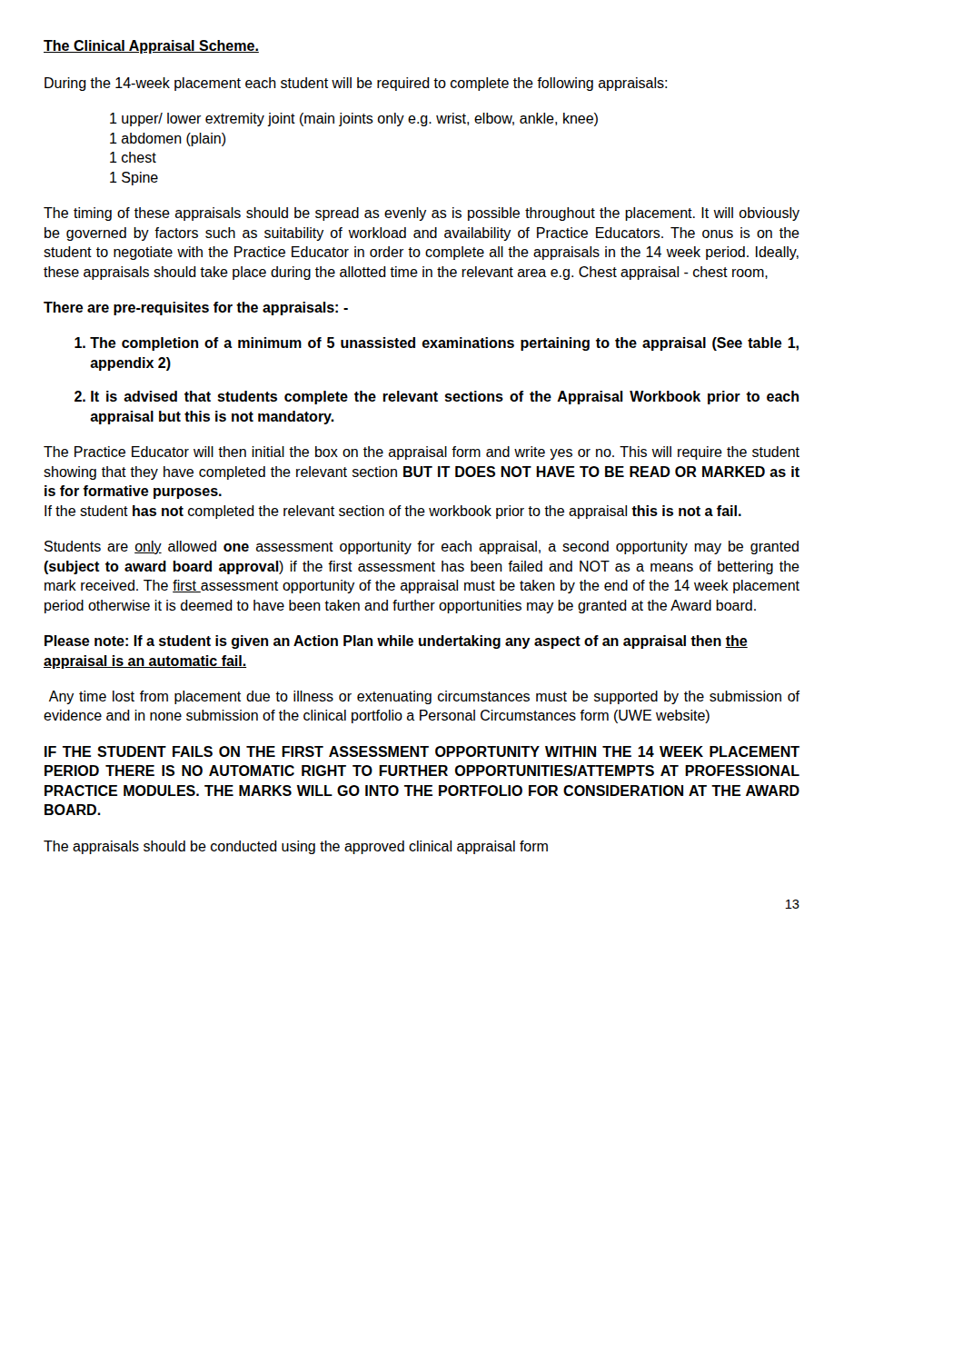The Clinical Appraisal Scheme.
During the 14-week placement each student will be required to complete the following appraisals:
1 upper/ lower extremity joint (main joints only e.g. wrist, elbow, ankle, knee)
1 abdomen (plain)
1 chest
1 Spine
The timing of these appraisals should be spread as evenly as is possible throughout the placement. It will obviously be governed by factors such as suitability of workload and availability of Practice Educators. The onus is on the student to negotiate with the Practice Educator in order to complete all the appraisals in the 14 week period. Ideally, these appraisals should take place during the allotted time in the relevant area e.g. Chest appraisal - chest room,
There are pre-requisites for the appraisals: -
The completion of a minimum of 5 unassisted examinations pertaining to the appraisal (See table 1, appendix 2)
It is advised that students complete the relevant sections of the Appraisal Workbook prior to each appraisal but this is not mandatory.
The Practice Educator will then initial the box on the appraisal form and write yes or no. This will require the student showing that they have completed the relevant section BUT IT DOES NOT HAVE TO BE READ OR MARKED as it is for formative purposes.
If the student has not completed the relevant section of the workbook prior to the appraisal this is not a fail.
Students are only allowed one assessment opportunity for each appraisal, a second opportunity may be granted (subject to award board approval) if the first assessment has been failed and NOT as a means of bettering the mark received. The first assessment opportunity of the appraisal must be taken by the end of the 14 week placement period otherwise it is deemed to have been taken and further opportunities may be granted at the Award board.
Please note: If a student is given an Action Plan while undertaking any aspect of an appraisal then the appraisal is an automatic fail.
Any time lost from placement due to illness or extenuating circumstances must be supported by the submission of evidence and in none submission of the clinical portfolio a Personal Circumstances form (UWE website)
IF THE STUDENT FAILS ON THE FIRST ASSESSMENT OPPORTUNITY WITHIN THE 14 WEEK PLACEMENT PERIOD THERE IS NO AUTOMATIC RIGHT TO FURTHER OPPORTUNITIES/ATTEMPTS AT PROFESSIONAL PRACTICE MODULES. THE MARKS WILL GO INTO THE PORTFOLIO FOR CONSIDERATION AT THE AWARD BOARD.
The appraisals should be conducted using the approved clinical appraisal form
13